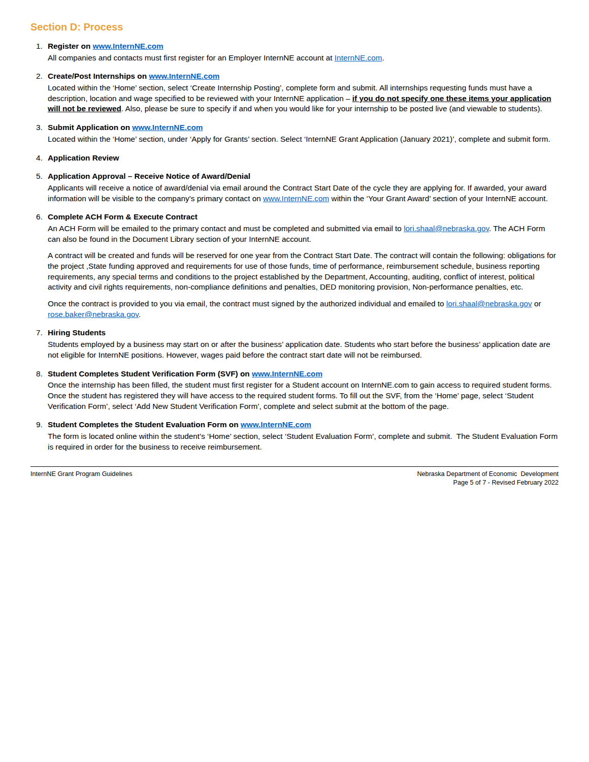Section D: Process
Register on www.InternNE.com
All companies and contacts must first register for an Employer InternNE account at InternNE.com.
Create/Post Internships on www.InternNE.com
Located within the ‘Home’ section, select ‘Create Internship Posting’, complete form and submit. All internships requesting funds must have a description, location and wage specified to be reviewed with your InternNE application – if you do not specify one these items your application will not be reviewed. Also, please be sure to specify if and when you would like for your internship to be posted live (and viewable to students).
Submit Application on www.InternNE.com
Located within the ‘Home’ section, under ‘Apply for Grants’ section. Select ‘InternNE Grant Application (January 2021)’, complete and submit form.
Application Review
Application Approval – Receive Notice of Award/Denial
Applicants will receive a notice of award/denial via email around the Contract Start Date of the cycle they are applying for. If awarded, your award information will be visible to the company’s primary contact on www.InternNE.com within the ‘Your Grant Award’ section of your InternNE account.
Complete ACH Form & Execute Contract
An ACH Form will be emailed to the primary contact and must be completed and submitted via email to lori.shaal@nebraska.gov. The ACH Form can also be found in the Document Library section of your InternNE account.
A contract will be created and funds will be reserved for one year from the Contract Start Date. The contract will contain the following: obligations for the project ,State funding approved and requirements for use of those funds, time of performance, reimbursement schedule, business reporting requirements, any special terms and conditions to the project established by the Department, Accounting, auditing, conflict of interest, political activity and civil rights requirements, non-compliance definitions and penalties, DED monitoring provision, Non-performance penalties, etc.
Once the contract is provided to you via email, the contract must signed by the authorized individual and emailed to lori.shaal@nebraska.gov or rose.baker@nebraska.gov.
Hiring Students
Students employed by a business may start on or after the business’ application date. Students who start before the business’ application date are not eligible for InternNE positions. However, wages paid before the contract start date will not be reimbursed.
Student Completes Student Verification Form (SVF) on www.InternNE.com
Once the internship has been filled, the student must first register for a Student account on InternNE.com to gain access to required student forms. Once the student has registered they will have access to the required student forms. To fill out the SVF, from the ‘Home’ page, select ‘Student Verification Form’, select ‘Add New Student Verification Form’, complete and select submit at the bottom of the page.
Student Completes the Student Evaluation Form on www.InternNE.com
The form is located online within the student’s ‘Home’ section, select ‘Student Evaluation Form’, complete and submit. The Student Evaluation Form is required in order for the business to receive reimbursement.
InternNE Grant Program Guidelines
Nebraska Department of Economic Development
Page 5 of 7 - Revised February 2022